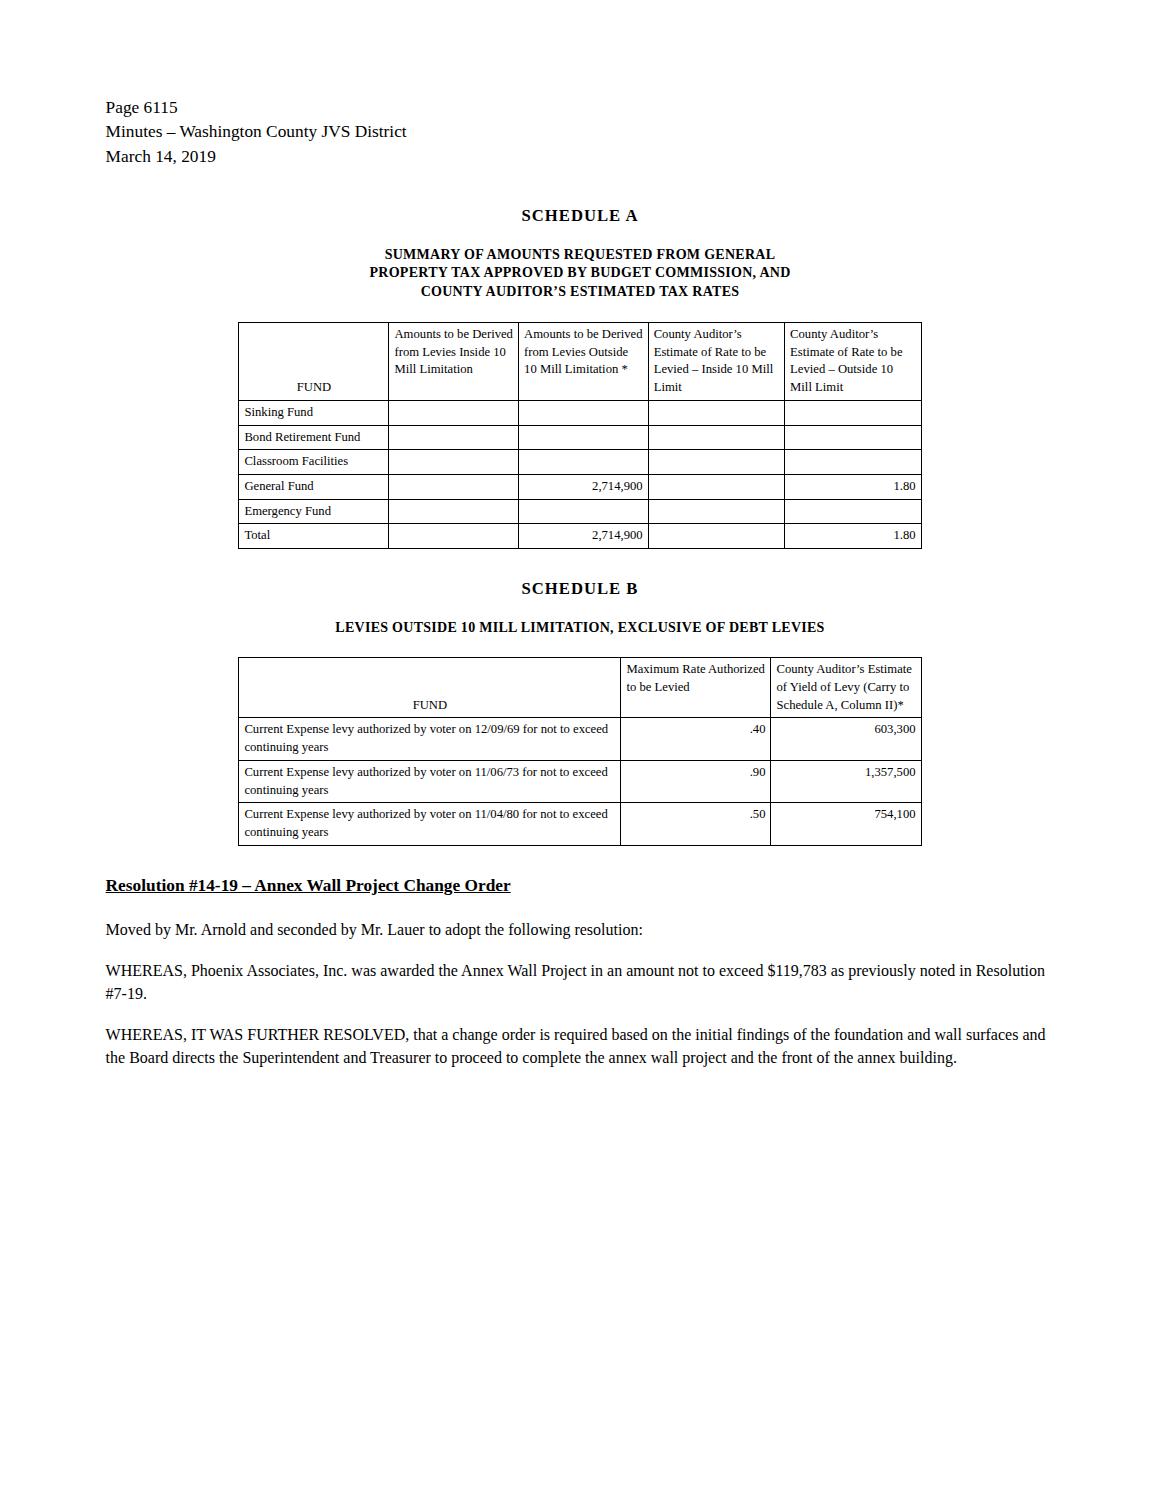Page 6115
Minutes – Washington County JVS District
March 14, 2019
SCHEDULE A
SUMMARY OF AMOUNTS REQUESTED FROM GENERAL
PROPERTY TAX APPROVED BY BUDGET COMMISSION, AND
COUNTY AUDITOR’S ESTIMATED TAX RATES
| FUND | Amounts to be Derived from Levies Inside 10 Mill Limitation | Amounts to be Derived from Levies Outside 10 Mill Limitation * | County Auditor’s Estimate of Rate to be Levied – Inside 10 Mill Limit | County Auditor’s Estimate of Rate to be Levied – Outside 10 Mill Limit |
| --- | --- | --- | --- | --- |
| Sinking Fund | | | | |
| Bond Retirement Fund | | | | |
| Classroom Facilities | | | | |
| General Fund | | 2,714,900 | | 1.80 |
| Emergency Fund | | | | |
| Total | | 2,714,900 | | 1.80 |
SCHEDULE B
LEVIES OUTSIDE 10 MILL LIMITATION, EXCLUSIVE OF DEBT LEVIES
| FUND | Maximum Rate Authorized to be Levied | County Auditor’s Estimate of Yield of Levy (Carry to Schedule A, Column II)* |
| --- | --- | --- |
| Current Expense levy authorized by voter on 12/09/69 for not to exceed continuing years | .40 | 603,300 |
| Current Expense levy authorized by voter on 11/06/73 for not to exceed continuing years | .90 | 1,357,500 |
| Current Expense levy authorized by voter on 11/04/80 for not to exceed continuing years | .50 | 754,100 |
Resolution #14-19 – Annex Wall Project Change Order
Moved by Mr. Arnold and seconded by Mr. Lauer to adopt the following resolution:
WHEREAS, Phoenix Associates, Inc. was awarded the Annex Wall Project in an amount not to exceed $119,783 as previously noted in Resolution #7-19.
WHEREAS, IT WAS FURTHER RESOLVED, that a change order is required based on the initial findings of the foundation and wall surfaces and the Board directs the Superintendent and Treasurer to proceed to complete the annex wall project and the front of the annex building.